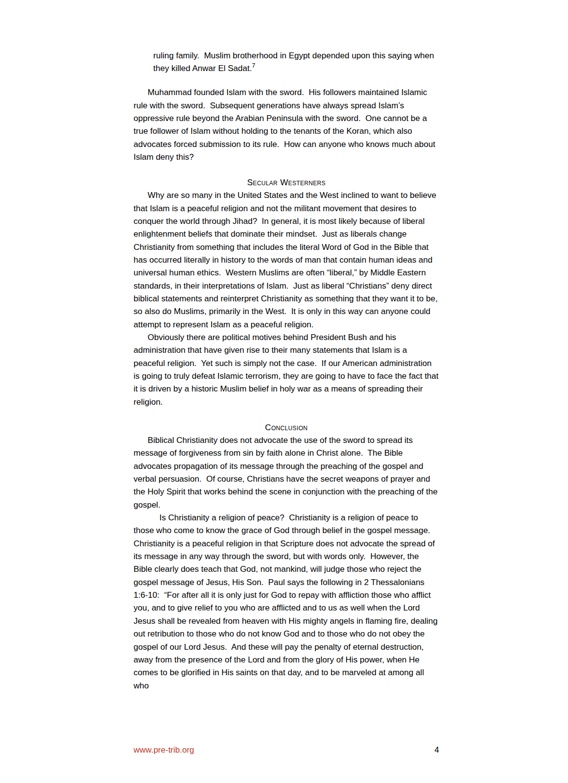ruling family. Muslim brotherhood in Egypt depended upon this saying when they killed Anwar El Sadat.7
Muhammad founded Islam with the sword. His followers maintained Islamic rule with the sword. Subsequent generations have always spread Islam’s oppressive rule beyond the Arabian Peninsula with the sword. One cannot be a true follower of Islam without holding to the tenants of the Koran, which also advocates forced submission to its rule. How can anyone who knows much about Islam deny this?
Secular Westerners
Why are so many in the United States and the West inclined to want to believe that Islam is a peaceful religion and not the militant movement that desires to conquer the world through Jihad? In general, it is most likely because of liberal enlightenment beliefs that dominate their mindset. Just as liberals change Christianity from something that includes the literal Word of God in the Bible that has occurred literally in history to the words of man that contain human ideas and universal human ethics. Western Muslims are often “liberal,” by Middle Eastern standards, in their interpretations of Islam. Just as liberal “Christians” deny direct biblical statements and reinterpret Christianity as something that they want it to be, so also do Muslims, primarily in the West. It is only in this way can anyone could attempt to represent Islam as a peaceful religion.
Obviously there are political motives behind President Bush and his administration that have given rise to their many statements that Islam is a peaceful religion. Yet such is simply not the case. If our American administration is going to truly defeat Islamic terrorism, they are going to have to face the fact that it is driven by a historic Muslim belief in holy war as a means of spreading their religion.
Conclusion
Biblical Christianity does not advocate the use of the sword to spread its message of forgiveness from sin by faith alone in Christ alone. The Bible advocates propagation of its message through the preaching of the gospel and verbal persuasion. Of course, Christians have the secret weapons of prayer and the Holy Spirit that works behind the scene in conjunction with the preaching of the gospel.
Is Christianity a religion of peace? Christianity is a religion of peace to those who come to know the grace of God through belief in the gospel message. Christianity is a peaceful religion in that Scripture does not advocate the spread of its message in any way through the sword, but with words only. However, the Bible clearly does teach that God, not mankind, will judge those who reject the gospel message of Jesus, His Son. Paul says the following in 2 Thessalonians 1:6-10: “For after all it is only just for God to repay with affliction those who afflict you, and to give relief to you who are afflicted and to us as well when the Lord Jesus shall be revealed from heaven with His mighty angels in flaming fire, dealing out retribution to those who do not know God and to those who do not obey the gospel of our Lord Jesus. And these will pay the penalty of eternal destruction, away from the presence of the Lord and from the glory of His power, when He comes to be glorified in His saints on that day, and to be marveled at among all who
www.pre-trib.org 4